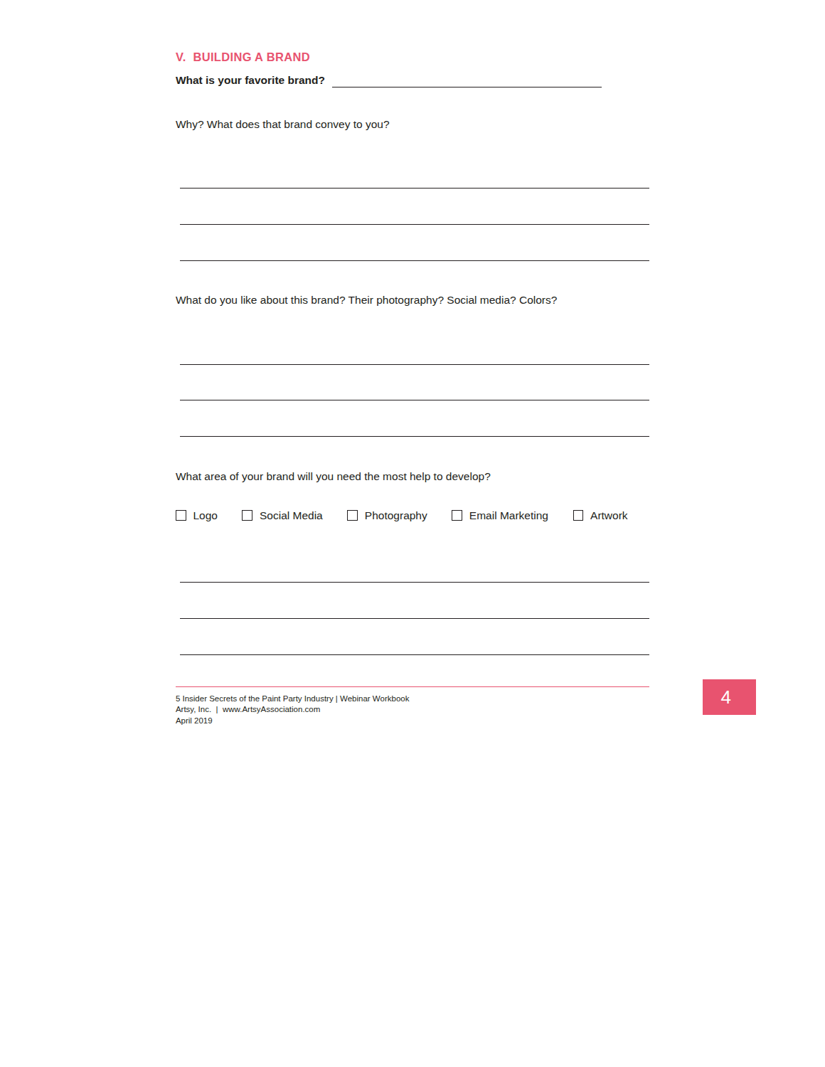V. Building a Brand
What is your favorite brand?
Why? What does that brand convey to you?
What do you like about this brand? Their photography? Social media? Colors?
What area of your brand will you need the most help to develop?
Logo Social Media Photography Email Marketing Artwork
5 Insider Secrets of the Paint Party Industry | Webinar Workbook
Artsy, Inc. | www.ArtsyAssociation.com
April 2019
4